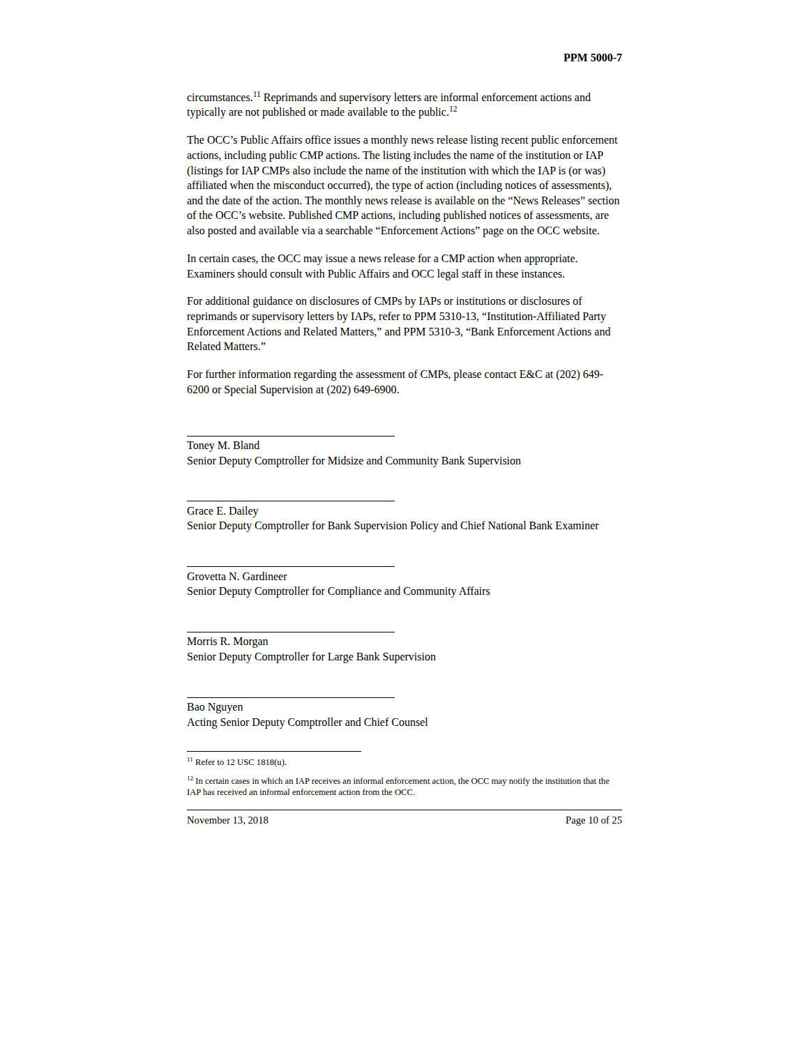PPM 5000-7
circumstances.11 Reprimands and supervisory letters are informal enforcement actions and typically are not published or made available to the public.12
The OCC’s Public Affairs office issues a monthly news release listing recent public enforcement actions, including public CMP actions. The listing includes the name of the institution or IAP (listings for IAP CMPs also include the name of the institution with which the IAP is (or was) affiliated when the misconduct occurred), the type of action (including notices of assessments), and the date of the action. The monthly news release is available on the “News Releases” section of the OCC’s website. Published CMP actions, including published notices of assessments, are also posted and available via a searchable “Enforcement Actions” page on the OCC website.
In certain cases, the OCC may issue a news release for a CMP action when appropriate. Examiners should consult with Public Affairs and OCC legal staff in these instances.
For additional guidance on disclosures of CMPs by IAPs or institutions or disclosures of reprimands or supervisory letters by IAPs, refer to PPM 5310-13, “Institution-Affiliated Party Enforcement Actions and Related Matters,” and PPM 5310-3, “Bank Enforcement Actions and Related Matters.”
For further information regarding the assessment of CMPs, please contact E&C at (202) 649-6200 or Special Supervision at (202) 649-6900.
Toney M. Bland
Senior Deputy Comptroller for Midsize and Community Bank Supervision
Grace E. Dailey
Senior Deputy Comptroller for Bank Supervision Policy and Chief National Bank Examiner
Grovetta N. Gardineer
Senior Deputy Comptroller for Compliance and Community Affairs
Morris R. Morgan
Senior Deputy Comptroller for Large Bank Supervision
Bao Nguyen
Acting Senior Deputy Comptroller and Chief Counsel
11 Refer to 12 USC 1818(u).
12 In certain cases in which an IAP receives an informal enforcement action, the OCC may notify the institution that the IAP has received an informal enforcement action from the OCC.
November 13, 2018 Page 10 of 25